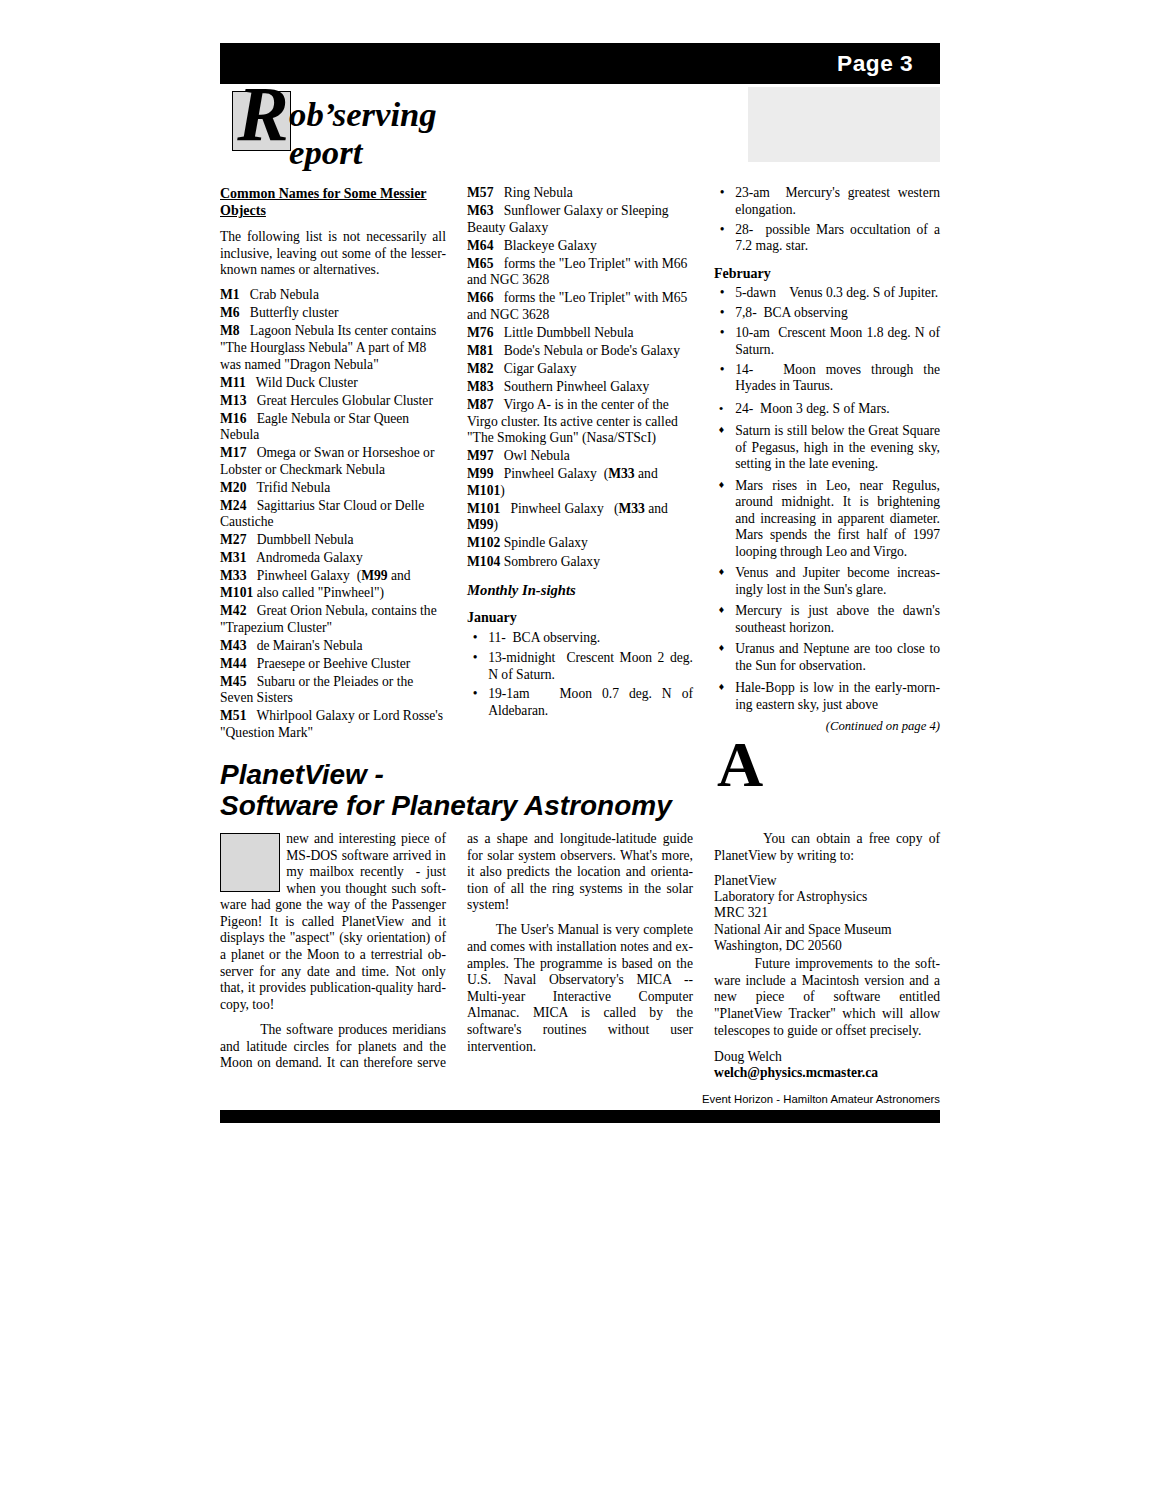Page 3
R
ob’serving
eport
Common Names for Some Messier Objects
The following list is not necessarily all inclusive, leaving out some of the lesser-known names or alternatives.
M1 Crab Nebula
M6 Butterfly cluster
M8 Lagoon Nebula Its center contains "The Hourglass Nebula" A part of M8 was named "Dragon Nebula"
M11 Wild Duck Cluster
M13 Great Hercules Globular Cluster
M16 Eagle Nebula or Star Queen Nebula
M17 Omega or Swan or Horseshoe or Lobster or Checkmark Nebula
M20 Trifid Nebula
M24 Sagittarius Star Cloud or Delle Caustiche
M27 Dumbbell Nebula
M31 Andromeda Galaxy
M33 Pinwheel Galaxy (M99 and M101 also called "Pinwheel")
M42 Great Orion Nebula, contains the "Trapezium Cluster"
M43 de Mairan's Nebula
M44 Praesepe or Beehive Cluster
M45 Subaru or the Pleiades or the Seven Sisters
M51 Whirlpool Galaxy or Lord Rosse's "Question Mark"
M57 Ring Nebula
M63 Sunflower Galaxy or Sleeping Beauty Galaxy
M64 Blackeye Galaxy
M65 forms the "Leo Triplet" with M66 and NGC 3628
M66 forms the "Leo Triplet" with M65 and NGC 3628
M76 Little Dumbbell Nebula
M81 Bode's Nebula or Bode's Galaxy
M82 Cigar Galaxy
M83 Southern Pinwheel Galaxy
M87 Virgo A- is in the center of the Virgo cluster. Its active center is called "The Smoking Gun" (Nasa/STScI)
M97 Owl Nebula
M99 Pinwheel Galaxy (M33 and M101)
M101 Pinwheel Galaxy (M33 and M99)
M102 Spindle Galaxy
M104 Sombrero Galaxy
Monthly In-sights
January
11- BCA observing.
13-midnight Crescent Moon 2 deg. N of Saturn.
19-1am Moon 0.7 deg. N of Aldebaran.
23-am Mercury's greatest western elongation.
28- possible Mars occultation of a 7.2 mag. star.
February
5-dawn Venus 0.3 deg. S of Jupiter.
7,8- BCA observing
10-am Crescent Moon 1.8 deg. N of Saturn.
14- Moon moves through the Hyades in Taurus.
24- Moon 3 deg. S of Mars.
Saturn is still below the Great Square of Pegasus, high in the evening sky, setting in the late evening.
Mars rises in Leo, near Regulus, around midnight. It is brightening and increasing in apparent diameter. Mars spends the first half of 1997 looping through Leo and Virgo.
Venus and Jupiter become increasingly lost in the Sun's glare.
Mercury is just above the dawn's southeast horizon.
Uranus and Neptune are too close to the Sun for observation.
Hale-Bopp is low in the early-morning eastern sky, just above
(Continued on page 4)
PlanetView -
Software for Planetary Astronomy
A
new and interesting piece of MS-DOS software arrived in my mailbox recently - just when you thought such software had gone the way of the Passenger Pigeon! It is called PlanetView and it displays the "aspect" (sky orientation) of a planet or the Moon to a terrestrial observer for any date and time. Not only that, it provides publication-quality hardcopy, too!
The software produces meridians and latitude circles for planets and the Moon on demand. It can therefore serve as a shape and longitude-latitude guide for solar system observers. What's more, it also predicts the location and orientation of all the ring systems in the solar system!
The User's Manual is very complete and comes with installation notes and examples. The programme is based on the U.S. Naval Observatory's MICA -- Multi-year Interactive Computer Almanac. MICA is called by the software's routines without user intervention.
You can obtain a free copy of PlanetView by writing to:
PlanetView
Laboratory for Astrophysics
MRC 321
National Air and Space Museum
Washington, DC 20560
Future improvements to the software include a Macintosh version and a new piece of software entitled "PlanetView Tracker" which will allow telescopes to guide or offset precisely.
Doug Welch
welch@physics.mcmaster.ca
Event Horizon - Hamilton Amateur Astronomers